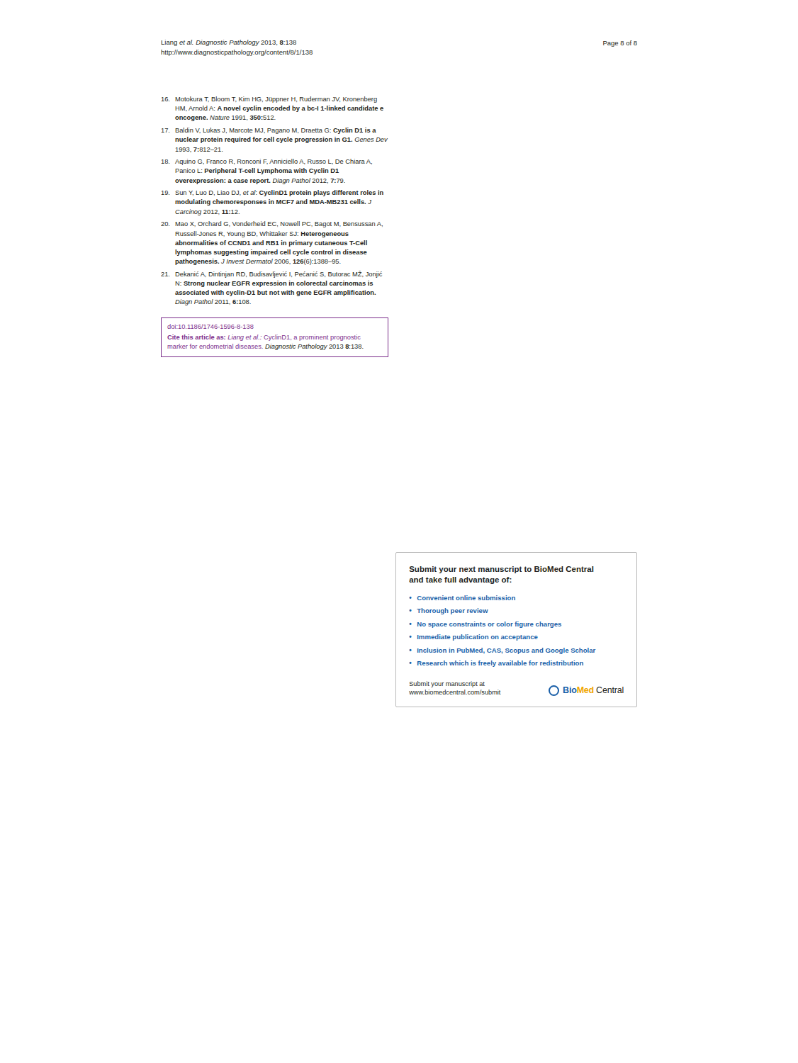Liang et al. Diagnostic Pathology 2013, 8:138 http://www.diagnosticpathology.org/content/8/1/138
Page 8 of 8
Motokura T, Bloom T, Kim HG, Jüppner H, Ruderman JV, Kronenberg HM, Arnold A: A novel cyclin encoded by a bc-I 1-linked candidate e oncogene. Nature 1991, 350: 512.
Baldin V, Lukas J, Marcote MJ, Pagano M, Draetta G: Cyclin D1 is a nuclear protein required for cell cycle progression in G1. Genes Dev 1993, 7: 812–21.
Aquino G, Franco R, Ronconi F, Anniciello A, Russo L, De Chiara A, Panico L: Peripheral T-cell Lymphoma with Cyclin D1 overexpression: a case report. Diagn Pathol 2012, 7: 79.
Sun Y, Luo D, Liao DJ, et al: CyclinD1 protein plays different roles in modulating chemoresponses in MCF7 and MDA-MB231 cells. J Carcinog 2012, 11: 12.
Mao X, Orchard G, Vonderheid EC, Nowell PC, Bagot M, Bensussan A, Russell-Jones R, Young BD, Whittaker SJ: Heterogeneous abnormalities of CCND1 and RB1 in primary cutaneous T-Cell lymphomas suggesting impaired cell cycle control in disease pathogenesis. J Invest Dermatol 2006, 126(6):1388–95.
Dekanić A, Dintinjan RD, Budisavljević I, Pećanić S, Butorac MŽ, Jonjić N: Strong nuclear EGFR expression in colorectal carcinomas is associated with cyclin-D1 but not with gene EGFR amplification. Diagn Pathol 2011, 6: 108.
doi:10.1186/1746-1596-8-138
Cite this article as: Liang et al.: CyclinD1, a prominent prognostic marker for endometrial diseases. Diagnostic Pathology 2013 8:138.
Submit your next manuscript to BioMed Central
and take full advantage of:
Convenient online submission
Thorough peer review
No space constraints or color figure charges
Immediate publication on acceptance
Inclusion in PubMed, CAS, Scopus and Google Scholar
Research which is freely available for redistribution
Submit your manuscript at
www.biomedcentral.com/submit
Bio Med Central